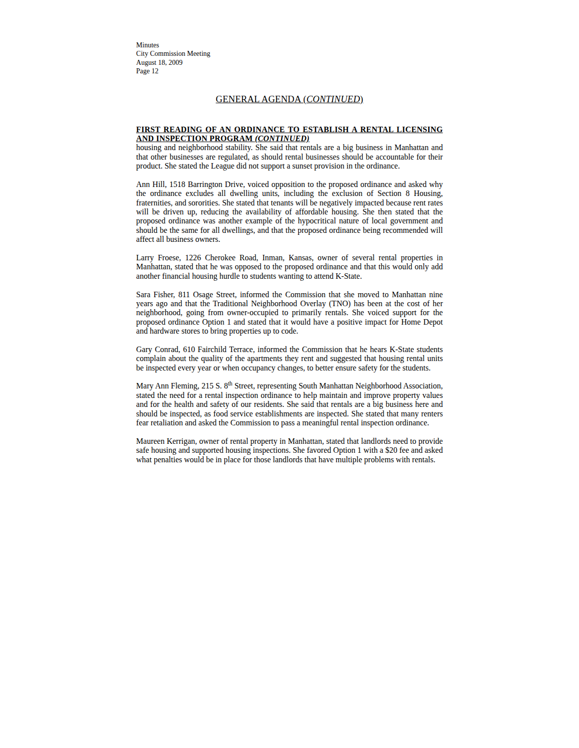Minutes
City Commission Meeting
August 18, 2009
Page 12
GENERAL AGENDA (CONTINUED)
FIRST READING OF AN ORDINANCE TO ESTABLISH A RENTAL LICENSING AND INSPECTION PROGRAM (CONTINUED)
housing and neighborhood stability. She said that rentals are a big business in Manhattan and that other businesses are regulated, as should rental businesses should be accountable for their product. She stated the League did not support a sunset provision in the ordinance.
Ann Hill, 1518 Barrington Drive, voiced opposition to the proposed ordinance and asked why the ordinance excludes all dwelling units, including the exclusion of Section 8 Housing, fraternities, and sororities. She stated that tenants will be negatively impacted because rent rates will be driven up, reducing the availability of affordable housing. She then stated that the proposed ordinance was another example of the hypocritical nature of local government and should be the same for all dwellings, and that the proposed ordinance being recommended will affect all business owners.
Larry Froese, 1226 Cherokee Road, Inman, Kansas, owner of several rental properties in Manhattan, stated that he was opposed to the proposed ordinance and that this would only add another financial housing hurdle to students wanting to attend K-State.
Sara Fisher, 811 Osage Street, informed the Commission that she moved to Manhattan nine years ago and that the Traditional Neighborhood Overlay (TNO) has been at the cost of her neighborhood, going from owner-occupied to primarily rentals. She voiced support for the proposed ordinance Option 1 and stated that it would have a positive impact for Home Depot and hardware stores to bring properties up to code.
Gary Conrad, 610 Fairchild Terrace, informed the Commission that he hears K-State students complain about the quality of the apartments they rent and suggested that housing rental units be inspected every year or when occupancy changes, to better ensure safety for the students.
Mary Ann Fleming, 215 S. 8th Street, representing South Manhattan Neighborhood Association, stated the need for a rental inspection ordinance to help maintain and improve property values and for the health and safety of our residents. She said that rentals are a big business here and should be inspected, as food service establishments are inspected. She stated that many renters fear retaliation and asked the Commission to pass a meaningful rental inspection ordinance.
Maureen Kerrigan, owner of rental property in Manhattan, stated that landlords need to provide safe housing and supported housing inspections. She favored Option 1 with a $20 fee and asked what penalties would be in place for those landlords that have multiple problems with rentals.